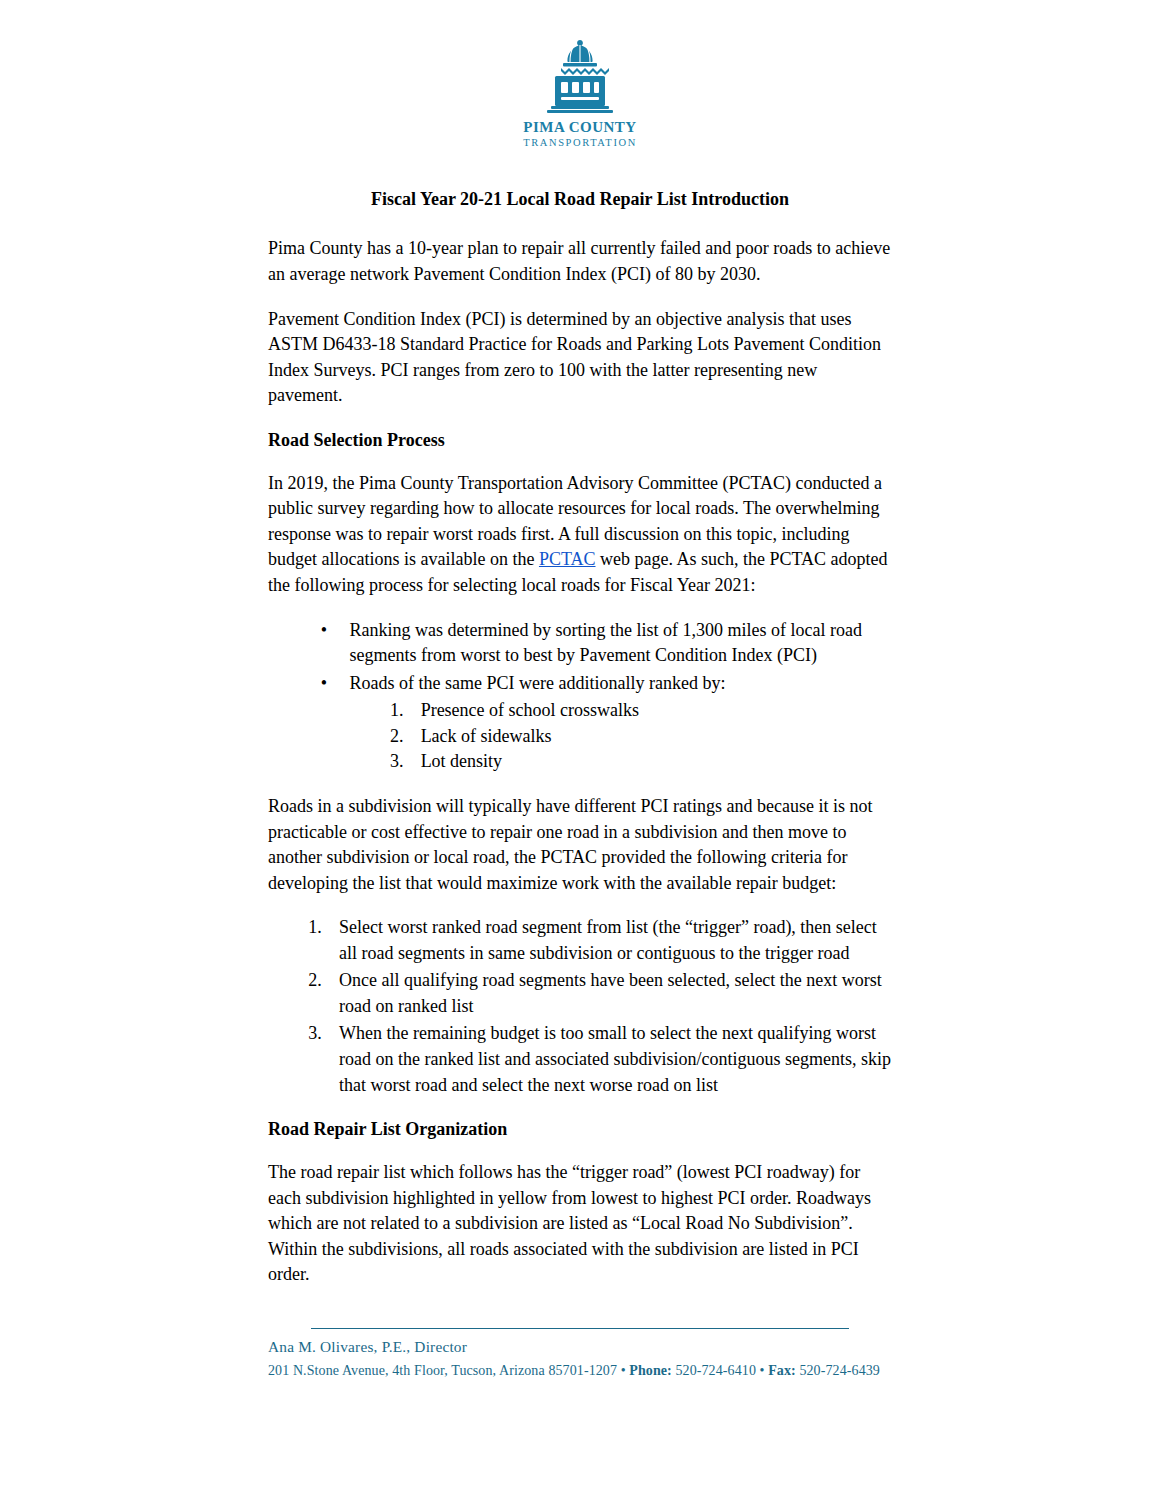PIMA COUNTY TRANSPORTATION
Fiscal Year 20-21 Local Road Repair List Introduction
Pima County has a 10-year plan to repair all currently failed and poor roads to achieve an average network Pavement Condition Index (PCI) of 80 by 2030.
Pavement Condition Index (PCI) is determined by an objective analysis that uses ASTM D6433-18 Standard Practice for Roads and Parking Lots Pavement Condition Index Surveys. PCI ranges from zero to 100 with the latter representing new pavement.
Road Selection Process
In 2019, the Pima County Transportation Advisory Committee (PCTAC) conducted a public survey regarding how to allocate resources for local roads. The overwhelming response was to repair worst roads first. A full discussion on this topic, including budget allocations is available on the PCTAC web page. As such, the PCTAC adopted the following process for selecting local roads for Fiscal Year 2021:
Ranking was determined by sorting the list of 1,300 miles of local road segments from worst to best by Pavement Condition Index (PCI)
Roads of the same PCI were additionally ranked by:
Presence of school crosswalks
Lack of sidewalks
Lot density
Roads in a subdivision will typically have different PCI ratings and because it is not practicable or cost effective to repair one road in a subdivision and then move to another subdivision or local road, the PCTAC provided the following criteria for developing the list that would maximize work with the available repair budget:
Select worst ranked road segment from list (the “trigger” road), then select all road segments in same subdivision or contiguous to the trigger road
Once all qualifying road segments have been selected, select the next worst road on ranked list
When the remaining budget is too small to select the next qualifying worst road on the ranked list and associated subdivision/contiguous segments, skip that worst road and select the next worse road on list
Road Repair List Organization
The road repair list which follows has the “trigger road” (lowest PCI roadway) for each subdivision highlighted in yellow from lowest to highest PCI order. Roadways which are not related to a subdivision are listed as “Local Road No Subdivision”. Within the subdivisions, all roads associated with the subdivision are listed in PCI order.
Ana M. Olivares, P.E., Director
201 N.Stone Avenue, 4th Floor, Tucson, Arizona 85701-1207 • Phone: 520-724-6410 • Fax: 520-724-6439